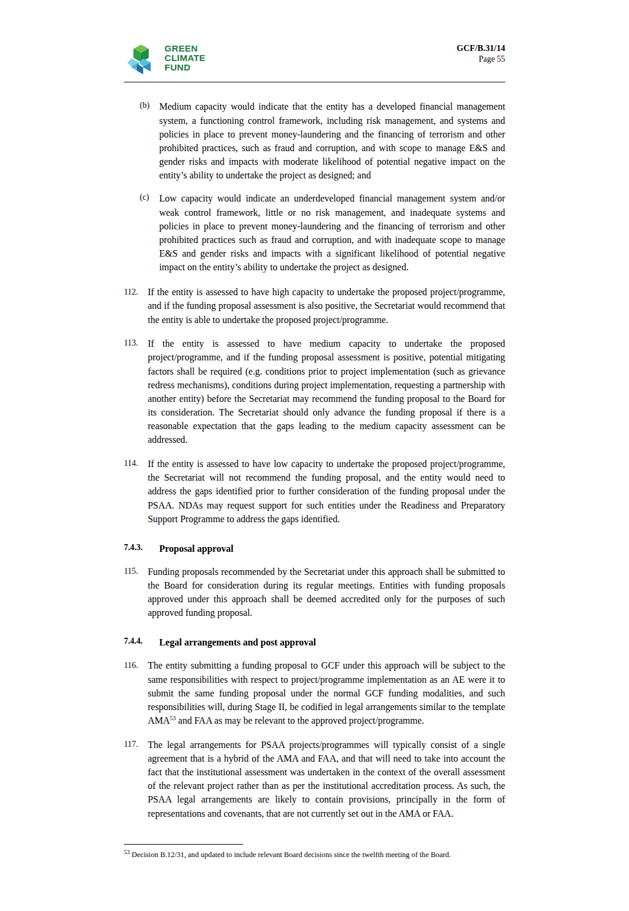GREEN
CLIMATE
FUND
GCF/B.31/14
Page 55
(b) Medium capacity would indicate that the entity has a developed financial management system, a functioning control framework, including risk management, and systems and policies in place to prevent money-laundering and the financing of terrorism and other prohibited practices, such as fraud and corruption, and with scope to manage E&S and gender risks and impacts with moderate likelihood of potential negative impact on the entity’s ability to undertake the project as designed; and
(c) Low capacity would indicate an underdeveloped financial management system and/or weak control framework, little or no risk management, and inadequate systems and policies in place to prevent money-laundering and the financing of terrorism and other prohibited practices such as fraud and corruption, and with inadequate scope to manage E&S and gender risks and impacts with a significant likelihood of potential negative impact on the entity’s ability to undertake the project as designed.
112. If the entity is assessed to have high capacity to undertake the proposed project/programme, and if the funding proposal assessment is also positive, the Secretariat would recommend that the entity is able to undertake the proposed project/programme.
113. If the entity is assessed to have medium capacity to undertake the proposed project/programme, and if the funding proposal assessment is positive, potential mitigating factors shall be required (e.g. conditions prior to project implementation (such as grievance redress mechanisms), conditions during project implementation, requesting a partnership with another entity) before the Secretariat may recommend the funding proposal to the Board for its consideration. The Secretariat should only advance the funding proposal if there is a reasonable expectation that the gaps leading to the medium capacity assessment can be addressed.
114. If the entity is assessed to have low capacity to undertake the proposed project/programme, the Secretariat will not recommend the funding proposal, and the entity would need to address the gaps identified prior to further consideration of the funding proposal under the PSAA. NDAs may request support for such entities under the Readiness and Preparatory Support Programme to address the gaps identified.
7.4.3. Proposal approval
115. Funding proposals recommended by the Secretariat under this approach shall be submitted to the Board for consideration during its regular meetings. Entities with funding proposals approved under this approach shall be deemed accredited only for the purposes of such approved funding proposal.
7.4.4. Legal arrangements and post approval
116. The entity submitting a funding proposal to GCF under this approach will be subject to the same responsibilities with respect to project/programme implementation as an AE were it to submit the same funding proposal under the normal GCF funding modalities, and such responsibilities will, during Stage II, be codified in legal arrangements similar to the template AMA53 and FAA as may be relevant to the approved project/programme.
117. The legal arrangements for PSAA projects/programmes will typically consist of a single agreement that is a hybrid of the AMA and FAA, and that will need to take into account the fact that the institutional assessment was undertaken in the context of the overall assessment of the relevant project rather than as per the institutional accreditation process. As such, the PSAA legal arrangements are likely to contain provisions, principally in the form of representations and covenants, that are not currently set out in the AMA or FAA.
53 Decision B.12/31, and updated to include relevant Board decisions since the twelfth meeting of the Board.